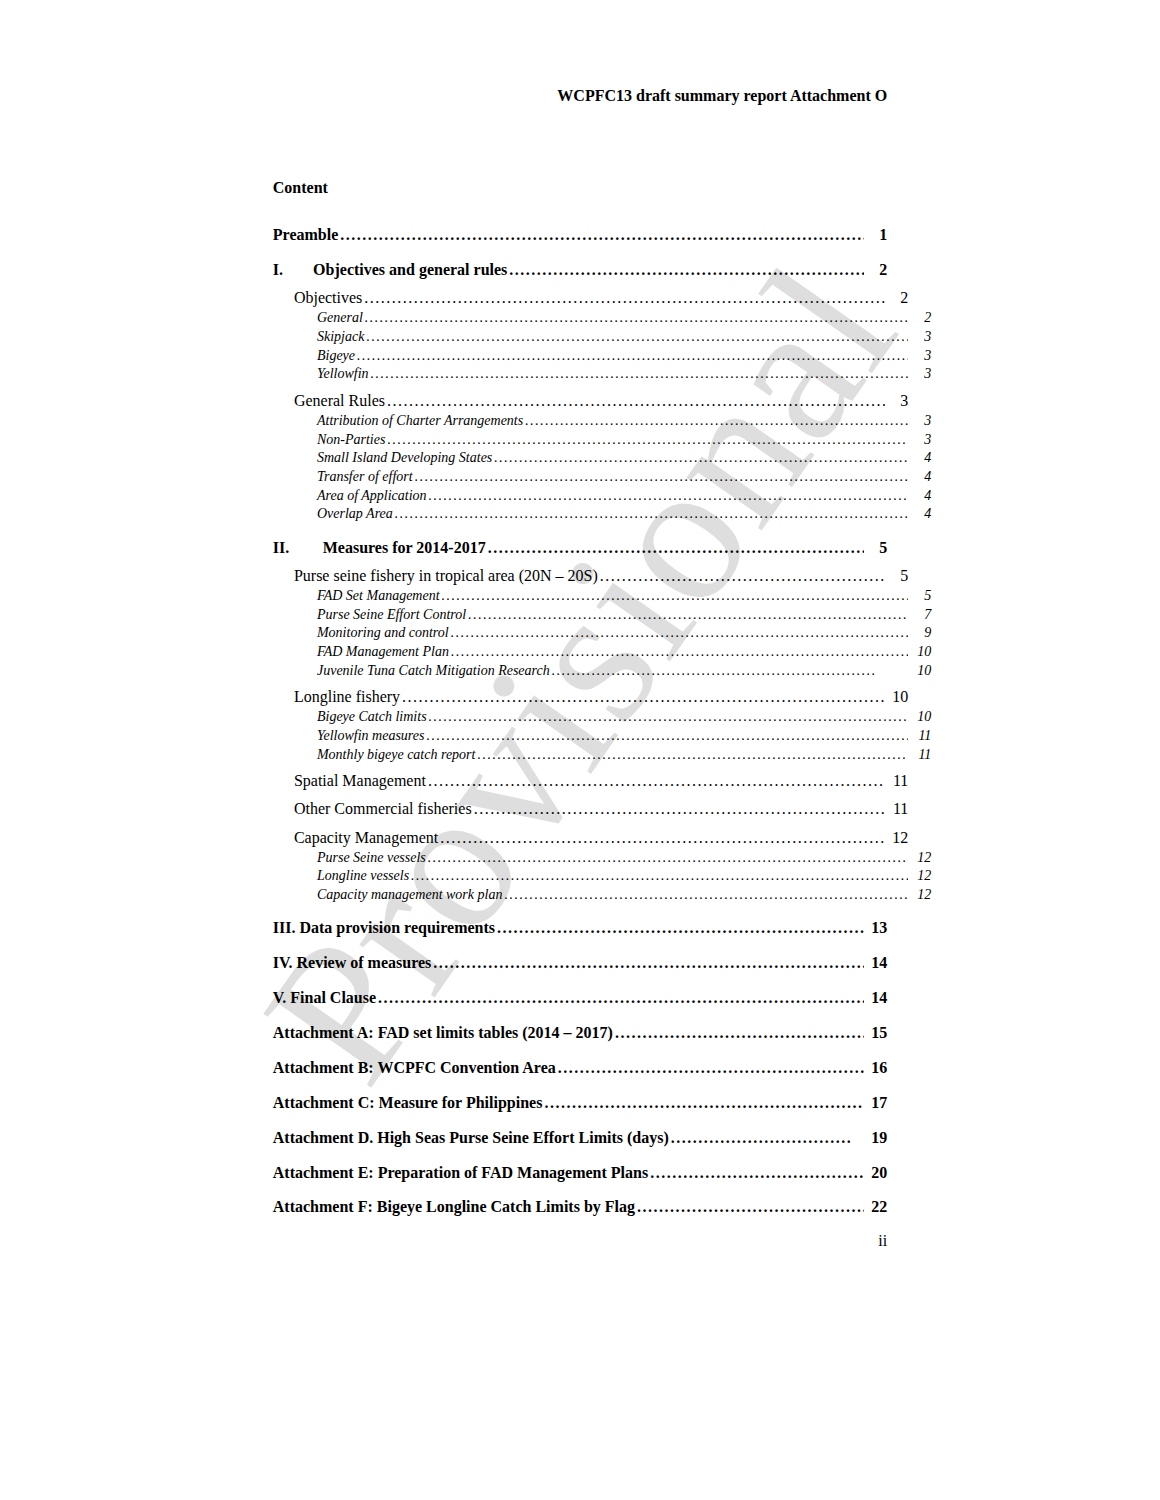Provisional
WCPFC13 draft summary report Attachment O
Content
Preamble ................................................................................................................. 1
I. Objectives and general rules ........................................................................... 2
Objectives ................................................................................................................. 2
General ......................................................................................................................... 2
Skipjack ....................................................................................................................... 3
Bigeye .......................................................................................................................... 3
Yellowfin ...................................................................................................................... 3
General Rules .......................................................................................................... 3
Attribution of Charter Arrangements ............................................................................. 3
Non-Parties ................................................................................................................... 3
Small Island Developing States ..................................................................................... 4
Transfer of effort ............................................................................................................. 4
Area of Application ......................................................................................................... 4
Overlap Area ................................................................................................................. 4
II. Measures for 2014-2017 ................................................................................. 5
Purse seine fishery in tropical area (20N – 20S) ......................................................... 5
FAD Set Management ..................................................................................................... 5
Purse Seine Effort Control ............................................................................................. 7
Monitoring and control ..................................................................................................... 9
FAD Management Plan ................................................................................................... 10
Juvenile Tuna Catch Mitigation Research ................................................................. 10
Longline fishery ....................................................................................................... 10
Bigeye Catch limits ......................................................................................................... 10
Yellowfin measures ......................................................................................................... 11
Monthly bigeye catch report ......................................................................................... 11
Spatial Management ................................................................................................. 11
Other Commercial fisheries ..................................................................................... 11
Capacity Management ............................................................................................. 12
Purse Seine vessels ......................................................................................................... 12
Longline vessels ............................................................................................................. 12
Capacity management work plan ................................................................................. 12
III. Data provision requirements ............................................................................. 13
IV. Review of measures ............................................................................................. 14
V. Final Clause ............................................................................................................. 14
Attachment A: FAD set limits tables (2014 – 2017) ................................................. 15
Attachment B: WCPFC Convention Area ............................................................. 16
Attachment C: Measure for Philippines ................................................................. 17
Attachment D. High Seas Purse Seine Effort Limits (days) ................................. 19
Attachment E: Preparation of FAD Management Plans ......................................... 20
Attachment F: Bigeye Longline Catch Limits by Flag ............................................. 22
ii